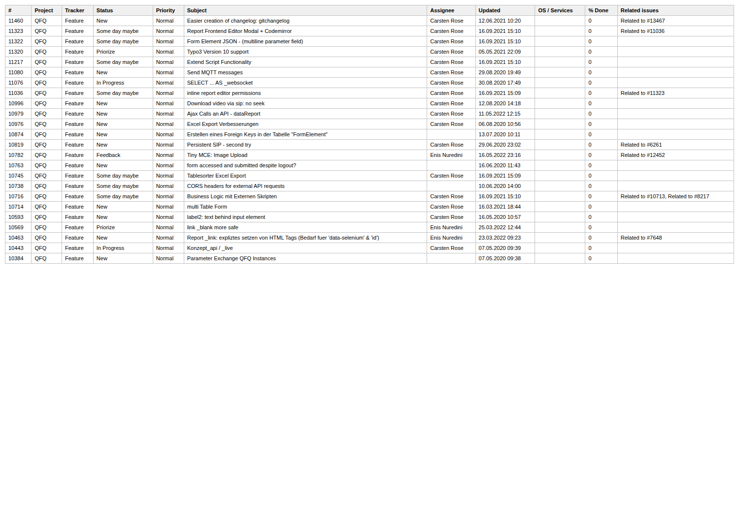| # | Project | Tracker | Status | Priority | Subject | Assignee | Updated | OS / Services | % Done | Related issues |
| --- | --- | --- | --- | --- | --- | --- | --- | --- | --- | --- |
| 11460 | QFQ | Feature | New | Normal | Easier creation of changelog: gitchangelog | Carsten Rose | 12.06.2021 10:20 | | 0 | Related to #13467 |
| 11323 | QFQ | Feature | Some day maybe | Normal | Report Frontend Editor Modal + Codemirror | Carsten Rose | 16.09.2021 15:10 | | 0 | Related to #11036 |
| 11322 | QFQ | Feature | Some day maybe | Normal | Form Element JSON - (multiline parameter field) | Carsten Rose | 16.09.2021 15:10 | | 0 | |
| 11320 | QFQ | Feature | Priorize | Normal | Typo3 Version 10 support | Carsten Rose | 05.05.2021 22:09 | | 0 | |
| 11217 | QFQ | Feature | Some day maybe | Normal | Extend Script Functionality | Carsten Rose | 16.09.2021 15:10 | | 0 | |
| 11080 | QFQ | Feature | New | Normal | Send MQTT messages | Carsten Rose | 29.08.2020 19:49 | | 0 | |
| 11076 | QFQ | Feature | In Progress | Normal | SELECT ... AS _websocket | Carsten Rose | 30.08.2020 17:49 | | 0 | |
| 11036 | QFQ | Feature | Some day maybe | Normal | inline report editor permissions | Carsten Rose | 16.09.2021 15:09 | | 0 | Related to #11323 |
| 10996 | QFQ | Feature | New | Normal | Download video via sip: no seek | Carsten Rose | 12.08.2020 14:18 | | 0 | |
| 10979 | QFQ | Feature | New | Normal | Ajax Calls an API - dataReport | Carsten Rose | 11.05.2022 12:15 | | 0 | |
| 10976 | QFQ | Feature | New | Normal | Excel Export Verbesserungen | Carsten Rose | 06.08.2020 10:56 | | 0 | |
| 10874 | QFQ | Feature | New | Normal | Erstellen eines Foreign Keys in der Tabelle "FormElement" | | 13.07.2020 10:11 | | 0 | |
| 10819 | QFQ | Feature | New | Normal | Persistent SIP - second try | Carsten Rose | 29.06.2020 23:02 | | 0 | Related to #6261 |
| 10782 | QFQ | Feature | Feedback | Normal | Tiny MCE: Image Upload | Enis Nuredini | 16.05.2022 23:16 | | 0 | Related to #12452 |
| 10763 | QFQ | Feature | New | Normal | form accessed and submitted despite logout? | | 16.06.2020 11:43 | | 0 | |
| 10745 | QFQ | Feature | Some day maybe | Normal | Tablesorter Excel Export | Carsten Rose | 16.09.2021 15:09 | | 0 | |
| 10738 | QFQ | Feature | Some day maybe | Normal | CORS headers for external API requests | | 10.06.2020 14:00 | | 0 | |
| 10716 | QFQ | Feature | Some day maybe | Normal | Business Logic mit Externen Skripten | Carsten Rose | 16.09.2021 15:10 | | 0 | Related to #10713, Related to #8217 |
| 10714 | QFQ | Feature | New | Normal | multi Table Form | Carsten Rose | 16.03.2021 18:44 | | 0 | |
| 10593 | QFQ | Feature | New | Normal | label2: text behind input element | Carsten Rose | 16.05.2020 10:57 | | 0 | |
| 10569 | QFQ | Feature | Priorize | Normal | link _blank more safe | Enis Nuredini | 25.03.2022 12:44 | | 0 | |
| 10463 | QFQ | Feature | New | Normal | Report _link: expliztes setzen von HTML Tags (Bedarf fuer 'data-selenium' & 'id') | Enis Nuredini | 23.03.2022 09:23 | | 0 | Related to #7648 |
| 10443 | QFQ | Feature | In Progress | Normal | Konzept_api / _live | Carsten Rose | 07.05.2020 09:39 | | 0 | |
| 10384 | QFQ | Feature | New | Normal | Parameter Exchange QFQ Instances | | 07.05.2020 09:38 | | 0 | |